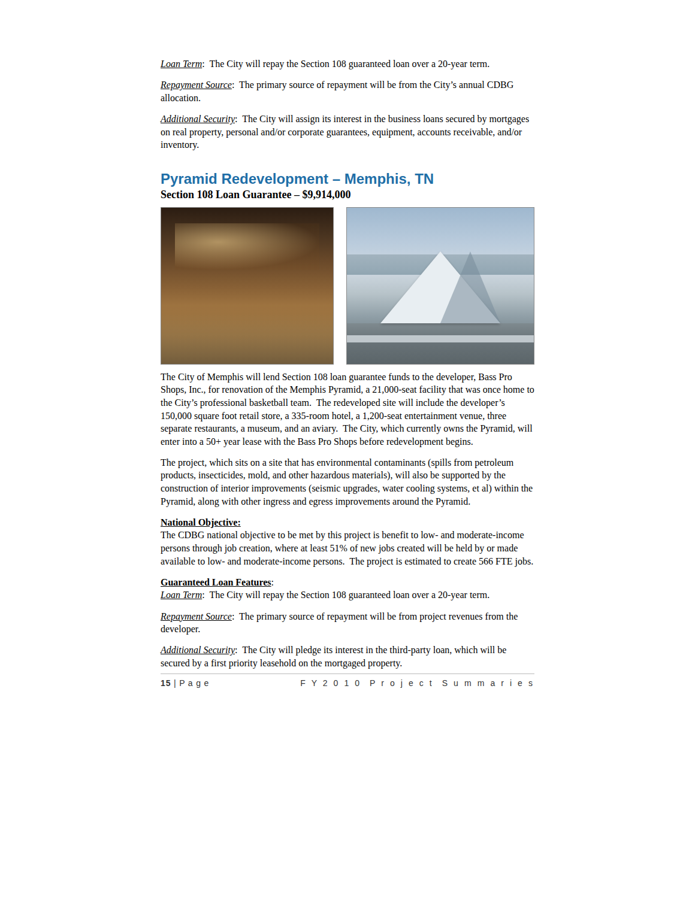Loan Term: The City will repay the Section 108 guaranteed loan over a 20-year term.
Repayment Source: The primary source of repayment will be from the City’s annual CDBG allocation.
Additional Security: The City will assign its interest in the business loans secured by mortgages on real property, personal and/or corporate guarantees, equipment, accounts receivable, and/or inventory.
Pyramid Redevelopment – Memphis, TN
Section 108 Loan Guarantee – $9,914,000
The City of Memphis will lend Section 108 loan guarantee funds to the developer, Bass Pro Shops, Inc., for renovation of the Memphis Pyramid, a 21,000-seat facility that was once home to the City’s professional basketball team. The redeveloped site will include the developer’s 150,000 square foot retail store, a 335-room hotel, a 1,200-seat entertainment venue, three separate restaurants, a museum, and an aviary. The City, which currently owns the Pyramid, will enter into a 50+ year lease with the Bass Pro Shops before redevelopment begins.
The project, which sits on a site that has environmental contaminants (spills from petroleum products, insecticides, mold, and other hazardous materials), will also be supported by the construction of interior improvements (seismic upgrades, water cooling systems, et al) within the Pyramid, along with other ingress and egress improvements around the Pyramid.
National Objective:
The CDBG national objective to be met by this project is benefit to low- and moderate-income persons through job creation, where at least 51% of new jobs created will be held by or made available to low- and moderate-income persons. The project is estimated to create 566 FTE jobs.
Guaranteed Loan Features:
Loan Term: The City will repay the Section 108 guaranteed loan over a 20-year term.
Repayment Source: The primary source of repayment will be from project revenues from the developer.
Additional Security: The City will pledge its interest in the third-party loan, which will be secured by a first priority leasehold on the mortgaged property.
15 | P a g e
F Y 2 0 1 0 P r o j e c t S u m m a r i e s